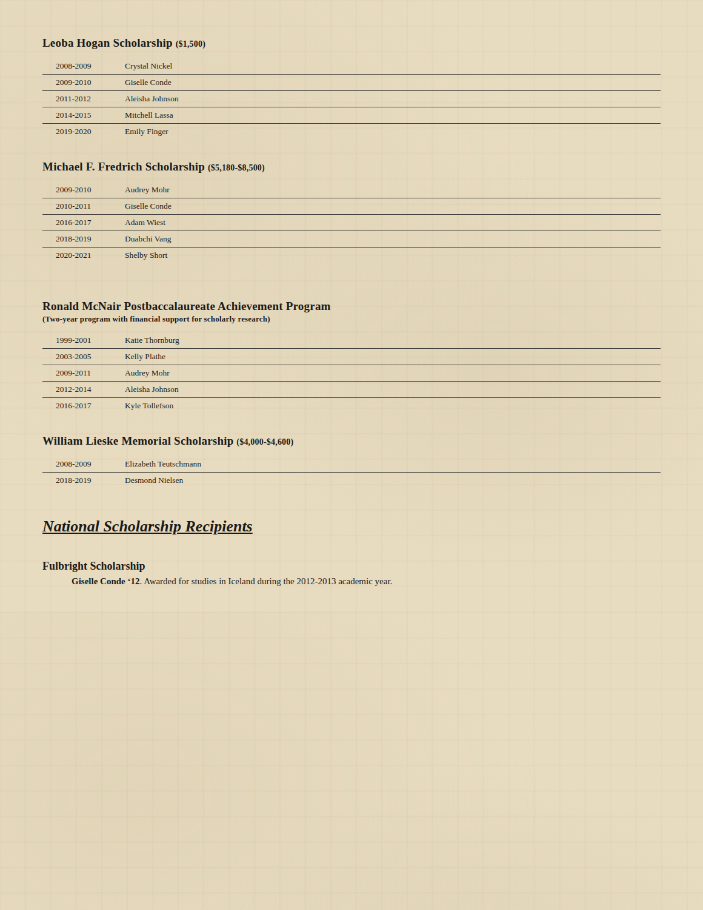Leoba Hogan Scholarship ($1,500)
| 2008-2009 | Crystal Nickel |
| 2009-2010 | Giselle Conde |
| 2011-2012 | Aleisha Johnson |
| 2014-2015 | Mitchell Lassa |
| 2019-2020 | Emily Finger |
Michael F. Fredrich Scholarship ($5,180-$8,500)
| 2009-2010 | Audrey Mohr |
| 2010-2011 | Giselle Conde |
| 2016-2017 | Adam Wiest |
| 2018-2019 | Duabchi Vang |
| 2020-2021 | Shelby Short |
Ronald McNair Postbaccalaureate Achievement Program (Two-year program with financial support for scholarly research)
| 1999-2001 | Katie Thornburg |
| 2003-2005 | Kelly Plathe |
| 2009-2011 | Audrey Mohr |
| 2012-2014 | Aleisha Johnson |
| 2016-2017 | Kyle Tollefson |
William Lieske Memorial Scholarship ($4,000-$4,600)
| 2008-2009 | Elizabeth Teutschmann |
| 2018-2019 | Desmond Nielsen |
National Scholarship Recipients
Fulbright Scholarship
Giselle Conde ‘12. Awarded for studies in Iceland during the 2012-2013 academic year.